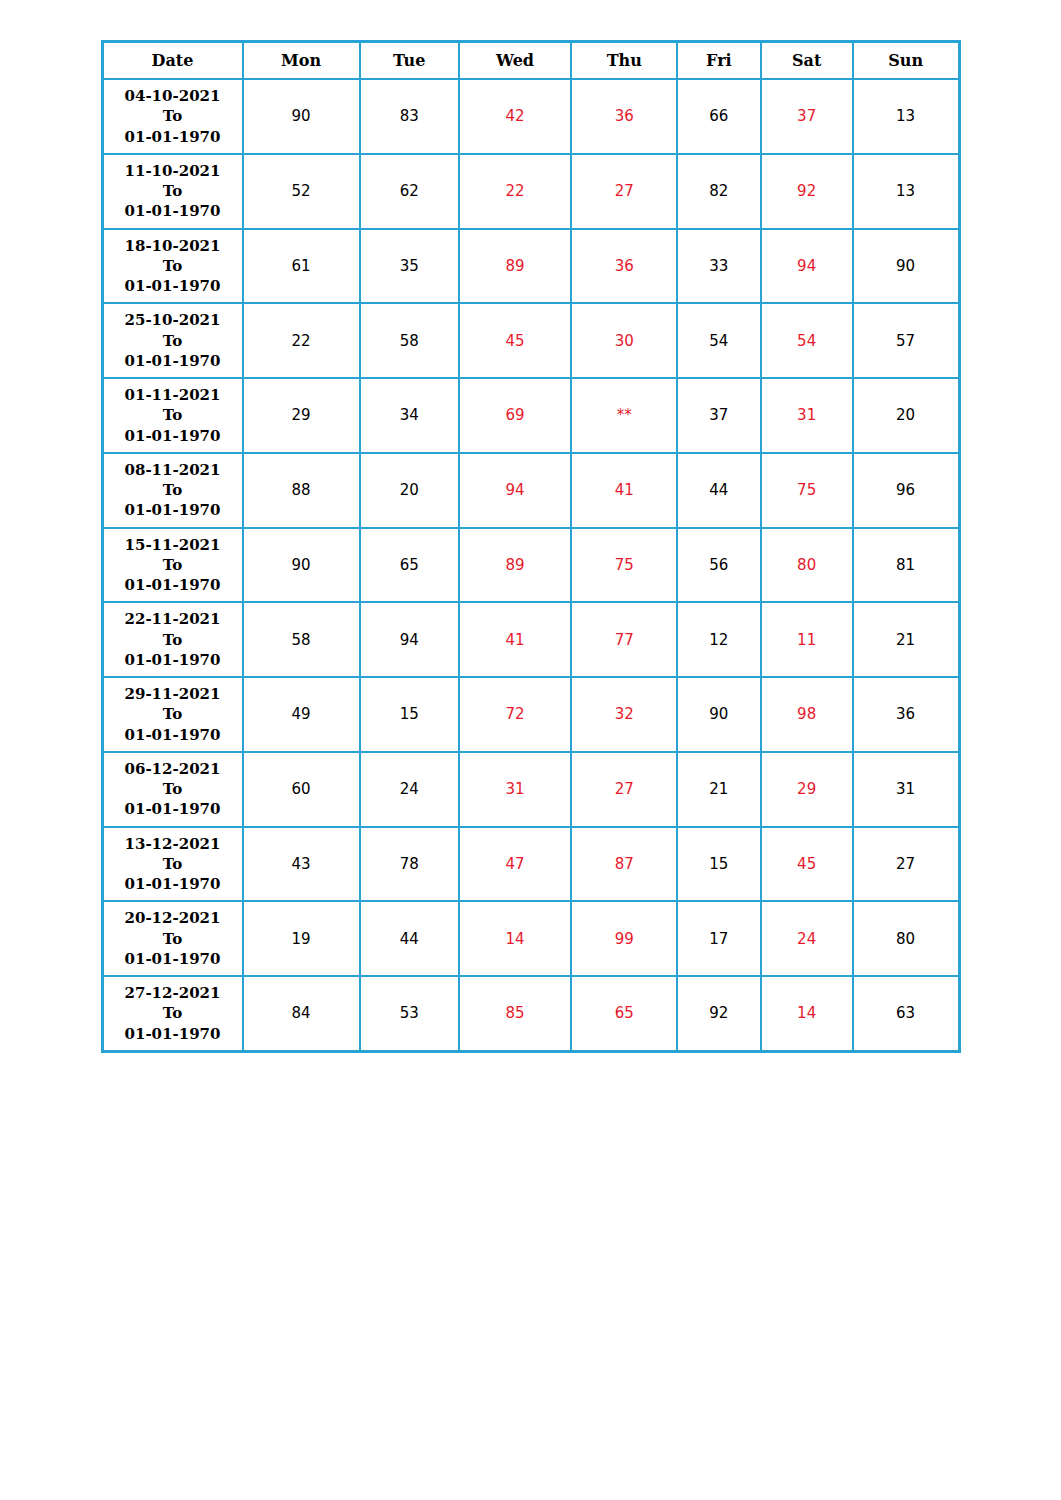| Date | Mon | Tue | Wed | Thu | Fri | Sat | Sun |
| --- | --- | --- | --- | --- | --- | --- | --- |
| 04-10-2021 To 01-01-1970 | 90 | 83 | 42 | 36 | 66 | 37 | 13 |
| 11-10-2021 To 01-01-1970 | 52 | 62 | 22 | 27 | 82 | 92 | 13 |
| 18-10-2021 To 01-01-1970 | 61 | 35 | 89 | 36 | 33 | 94 | 90 |
| 25-10-2021 To 01-01-1970 | 22 | 58 | 45 | 30 | 54 | 54 | 57 |
| 01-11-2021 To 01-01-1970 | 29 | 34 | 69 | ** | 37 | 31 | 20 |
| 08-11-2021 To 01-01-1970 | 88 | 20 | 94 | 41 | 44 | 75 | 96 |
| 15-11-2021 To 01-01-1970 | 90 | 65 | 89 | 75 | 56 | 80 | 81 |
| 22-11-2021 To 01-01-1970 | 58 | 94 | 41 | 77 | 12 | 11 | 21 |
| 29-11-2021 To 01-01-1970 | 49 | 15 | 72 | 32 | 90 | 98 | 36 |
| 06-12-2021 To 01-01-1970 | 60 | 24 | 31 | 27 | 21 | 29 | 31 |
| 13-12-2021 To 01-01-1970 | 43 | 78 | 47 | 87 | 15 | 45 | 27 |
| 20-12-2021 To 01-01-1970 | 19 | 44 | 14 | 99 | 17 | 24 | 80 |
| 27-12-2021 To 01-01-1970 | 84 | 53 | 85 | 65 | 92 | 14 | 63 |